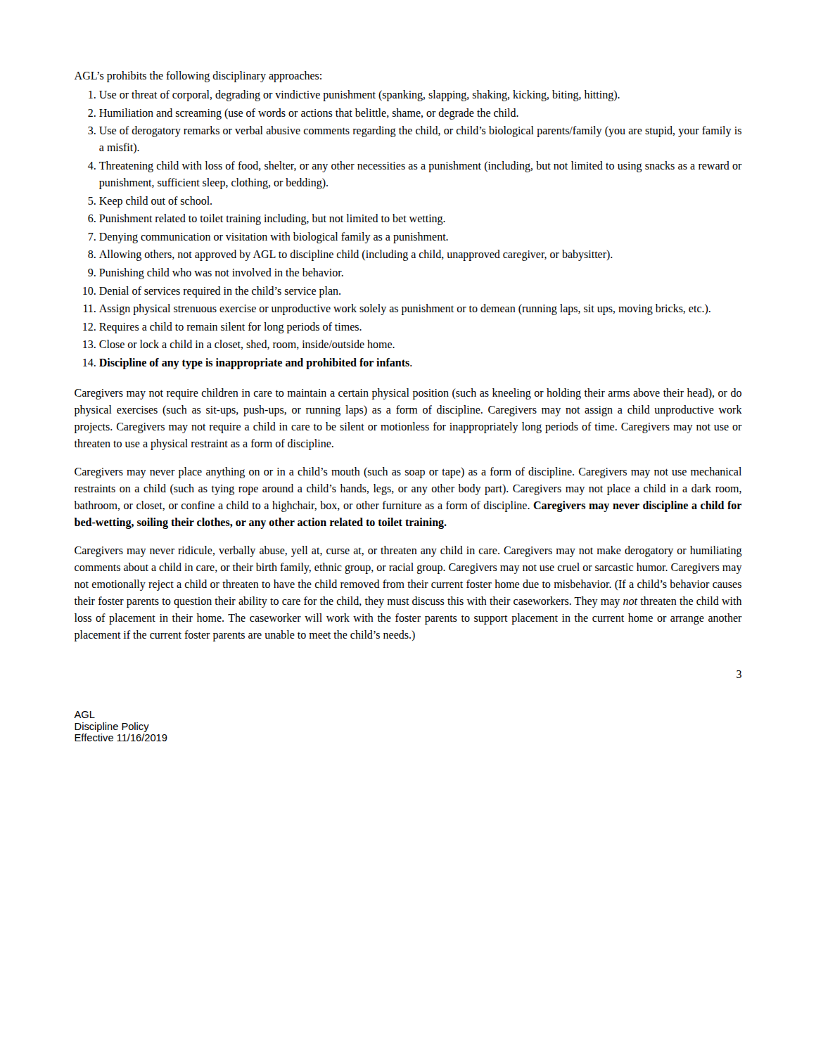AGL’s prohibits the following disciplinary approaches:
Use or threat of corporal, degrading or vindictive punishment (spanking, slapping, shaking, kicking, biting, hitting).
Humiliation and screaming (use of words or actions that belittle, shame, or degrade the child.
Use of derogatory remarks or verbal abusive comments regarding the child, or child’s biological parents/family (you are stupid, your family is a misfit).
Threatening child with loss of food, shelter, or any other necessities as a punishment (including, but not limited to using snacks as a reward or punishment, sufficient sleep, clothing, or bedding).
Keep child out of school.
Punishment related to toilet training including, but not limited to bet wetting.
Denying communication or visitation with biological family as a punishment.
Allowing others, not approved by AGL to discipline child (including a child, unapproved caregiver, or babysitter).
Punishing child who was not involved in the behavior.
Denial of services required in the child’s service plan.
Assign physical strenuous exercise or unproductive work solely as punishment or to demean (running laps, sit ups, moving bricks, etc.).
Requires a child to remain silent for long periods of times.
Close or lock a child in a closet, shed, room, inside/outside home.
Discipline of any type is inappropriate and prohibited for infants.
Caregivers may not require children in care to maintain a certain physical position (such as kneeling or holding their arms above their head), or do physical exercises (such as sit-ups, push-ups, or running laps) as a form of discipline. Caregivers may not assign a child unproductive work projects. Caregivers may not require a child in care to be silent or motionless for inappropriately long periods of time. Caregivers may not use or threaten to use a physical restraint as a form of discipline.
Caregivers may never place anything on or in a child’s mouth (such as soap or tape) as a form of discipline. Caregivers may not use mechanical restraints on a child (such as tying rope around a child’s hands, legs, or any other body part). Caregivers may not place a child in a dark room, bathroom, or closet, or confine a child to a highchair, box, or other furniture as a form of discipline. Caregivers may never discipline a child for bed-wetting, soiling their clothes, or any other action related to toilet training.
Caregivers may never ridicule, verbally abuse, yell at, curse at, or threaten any child in care. Caregivers may not make derogatory or humiliating comments about a child in care, or their birth family, ethnic group, or racial group. Caregivers may not use cruel or sarcastic humor. Caregivers may not emotionally reject a child or threaten to have the child removed from their current foster home due to misbehavior. (If a child’s behavior causes their foster parents to question their ability to care for the child, they must discuss this with their caseworkers. They may not threaten the child with loss of placement in their home. The caseworker will work with the foster parents to support placement in the current home or arrange another placement if the current foster parents are unable to meet the child’s needs.)
3
AGL
Discipline Policy
Effective 11/16/2019